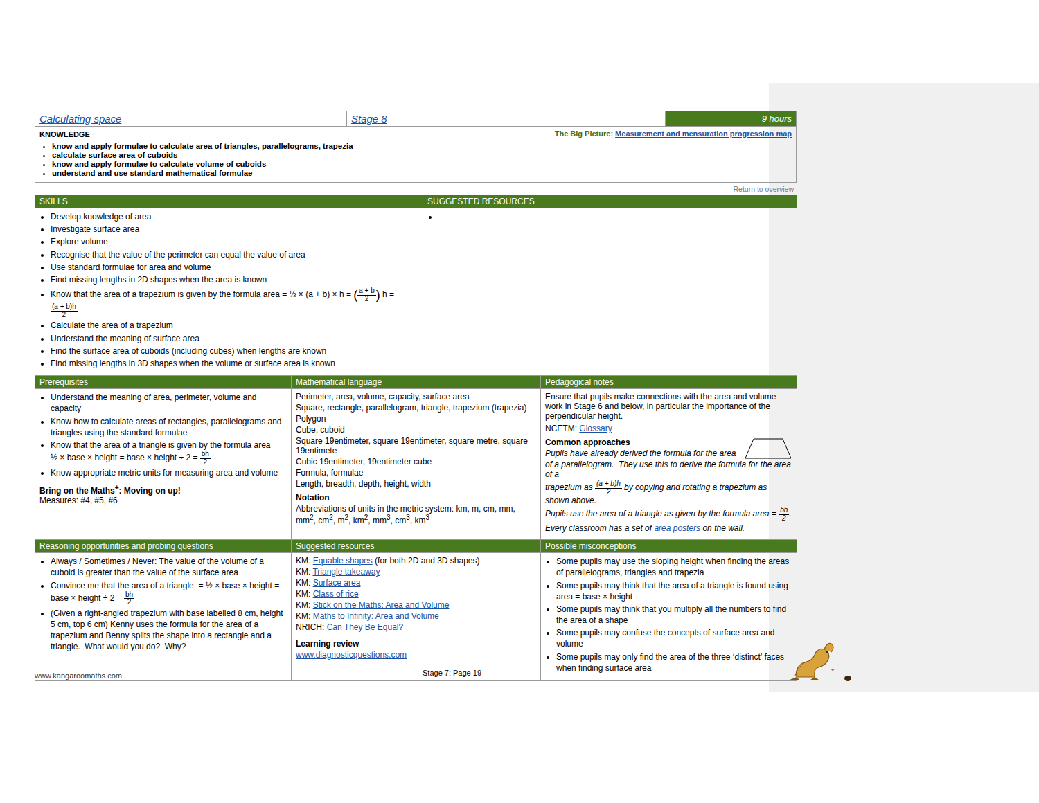| Calculating space | Stage 8 | 9 hours |
The Big Picture: Measurement and mensuration progression map KNOWLEDGE
know and apply formulae to calculate area of triangles, parallelograms, trapezia
calculate surface area of cuboids
know and apply formulae to calculate volume of cuboids
understand and use standard mathematical formulae
Return to overview
| SKILLS | SUGGESTED RESOURCES |
| Develop knowledge of area Investigate surface area Explore volume Recognise that the value of the perimeter can equal the value of area Use standard formulae for area and volume Find missing lengths in 2D shapes when the area is known Know that the area of a trapezium is given by the formula area = ½ × (a + b) × h = ( a + b 2 ) h = (a + b)h 2 Calculate the area of a trapezium Understand the meaning of surface area Find the surface area of cuboids (including cubes) when lengths are known Find missing lengths in 3D shapes when the volume or surface area is known | |
| Prerequisites | Mathematical language | Pedagogical notes |
| Understand the meaning of area, perimeter, volume and capacity Know how to calculate areas of rectangles, parallelograms and triangles using the standard formulae Know that the area of a triangle is given by the formula area = ½ × base × height = base × height ÷ 2 = bh 2 Know appropriate metric units for measuring area and volume Bring on the Maths + : Moving on up! Measures: #4, #5, #6 | Perimeter, area, volume, capacity, surface area Square, rectangle, parallelogram, triangle, trapezium (trapezia) Polygon Cube, cuboid Square 19entimeter, square 19entimeter, square metre, square 19entimete Cubic 19entimeter, 19entimeter cube Formula, formulae Length, breadth, depth, height, width Notation Abbreviations of units in the metric system: km, m, cm, mm, mm 2 , cm 2 , m 2 , km 2 , mm 3 , cm 3 , km 3 | Ensure that pupils make connections with the area and volume work in Stage 6 and below, in particular the importance of the perpendicular height. NCETM: Glossary Common approaches Pupils have already derived the formula for the area of a parallelogram. They use this to derive the formula for the area of a trapezium as (a + b)h 2 by copying and rotating a trapezium as shown above. Pupils use the area of a triangle as given by the formula area = bh 2 . Every classroom has a set of area posters on the wall. |
| Reasoning opportunities and probing questions | Suggested resources | Possible misconceptions |
| Always / Sometimes / Never: The value of the volume of a cuboid is greater than the value of the surface area Convince me that the area of a triangle = ½ × base × height = base × height ÷ 2 = bh 2 (Given a right-angled trapezium with base labelled 8 cm, height 5 cm, top 6 cm) Kenny uses the formula for the area of a trapezium and Benny splits the shape into a rectangle and a triangle. What would you do? Why? | KM: Equable shapes (for both 2D and 3D shapes) KM: Triangle takeaway KM: Surface area KM: Class of rice KM: Stick on the Maths: Area and Volume KM: Maths to Infinity: Area and Volume NRICH: Can They Be Equal? Learning review www.diagnosticquestions.com | Some pupils may use the sloping height when finding the areas of parallelograms, triangles and trapezia Some pupils may think that the area of a triangle is found using area = base × height Some pupils may think that you multiply all the numbers to find the area of a shape Some pupils may confuse the concepts of surface area and volume Some pupils may only find the area of the three ‘distinct’ faces when finding surface area |
www.kangaroomaths.com
Stage 7: Page 19
*